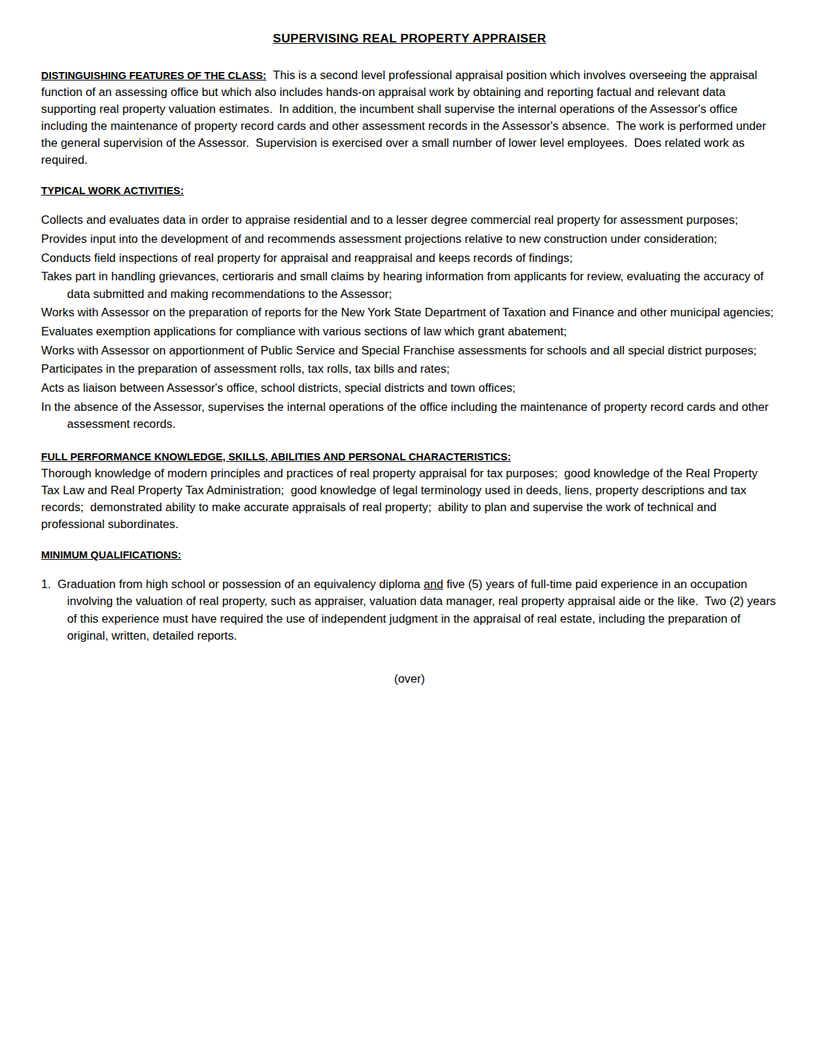SUPERVISING REAL PROPERTY APPRAISER
DISTINGUISHING FEATURES OF THE CLASS: This is a second level professional appraisal position which involves overseeing the appraisal function of an assessing office but which also includes hands-on appraisal work by obtaining and reporting factual and relevant data supporting real property valuation estimates. In addition, the incumbent shall supervise the internal operations of the Assessor's office including the maintenance of property record cards and other assessment records in the Assessor's absence. The work is performed under the general supervision of the Assessor. Supervision is exercised over a small number of lower level employees. Does related work as required.
TYPICAL WORK ACTIVITIES:
Collects and evaluates data in order to appraise residential and to a lesser degree commercial real property for assessment purposes;
Provides input into the development of and recommends assessment projections relative to new construction under consideration;
Conducts field inspections of real property for appraisal and reappraisal and keeps records of findings;
Takes part in handling grievances, certioraris and small claims by hearing information from applicants for review, evaluating the accuracy of data submitted and making recommendations to the Assessor;
Works with Assessor on the preparation of reports for the New York State Department of Taxation and Finance and other municipal agencies;
Evaluates exemption applications for compliance with various sections of law which grant abatement;
Works with Assessor on apportionment of Public Service and Special Franchise assessments for schools and all special district purposes;
Participates in the preparation of assessment rolls, tax rolls, tax bills and rates;
Acts as liaison between Assessor's office, school districts, special districts and town offices;
In the absence of the Assessor, supervises the internal operations of the office including the maintenance of property record cards and other assessment records.
FULL PERFORMANCE KNOWLEDGE, SKILLS, ABILITIES AND PERSONAL CHARACTERISTICS:
Thorough knowledge of modern principles and practices of real property appraisal for tax purposes; good knowledge of the Real Property Tax Law and Real Property Tax Administration; good knowledge of legal terminology used in deeds, liens, property descriptions and tax records; demonstrated ability to make accurate appraisals of real property; ability to plan and supervise the work of technical and professional subordinates.
MINIMUM QUALIFICATIONS:
1. Graduation from high school or possession of an equivalency diploma and five (5) years of full-time paid experience in an occupation involving the valuation of real property, such as appraiser, valuation data manager, real property appraisal aide or the like. Two (2) years of this experience must have required the use of independent judgment in the appraisal of real estate, including the preparation of original, written, detailed reports.
(over)